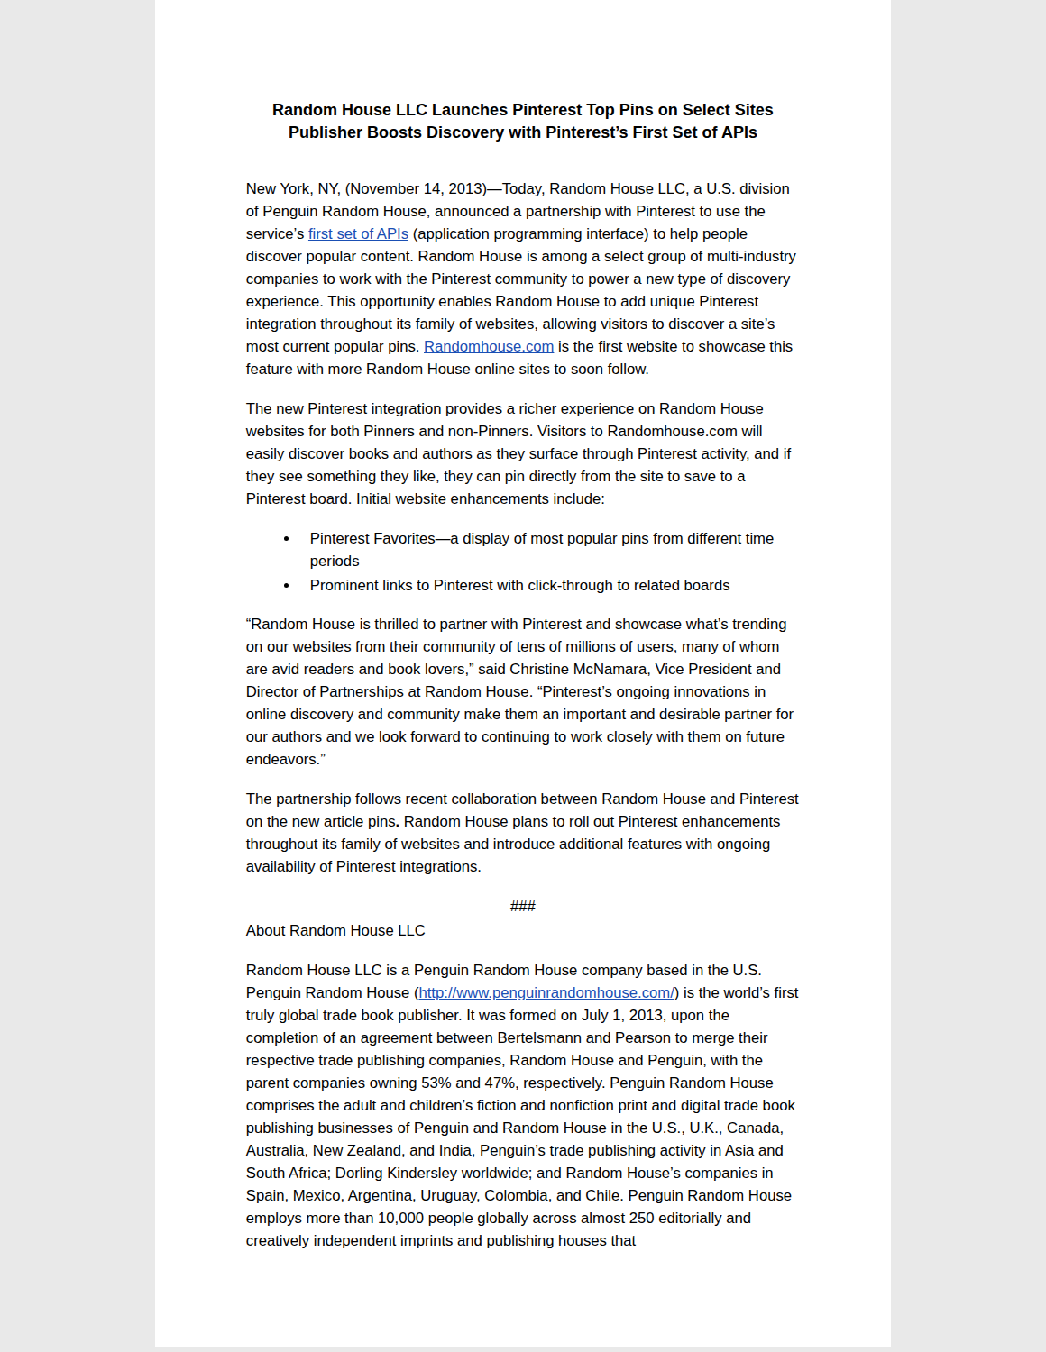Random House LLC Launches Pinterest Top Pins on Select Sites Publisher Boosts Discovery with Pinterest’s First Set of APIs
New York, NY, (November 14, 2013)—Today, Random House LLC, a U.S. division of Penguin Random House, announced a partnership with Pinterest to use the service’s first set of APIs (application programming interface) to help people discover popular content. Random House is among a select group of multi-industry companies to work with the Pinterest community to power a new type of discovery experience. This opportunity enables Random House to add unique Pinterest integration throughout its family of websites, allowing visitors to discover a site’s most current popular pins. Randomhouse.com is the first website to showcase this feature with more Random House online sites to soon follow.
The new Pinterest integration provides a richer experience on Random House websites for both Pinners and non-Pinners. Visitors to Randomhouse.com will easily discover books and authors as they surface through Pinterest activity, and if they see something they like, they can pin directly from the site to save to a Pinterest board. Initial website enhancements include:
Pinterest Favorites—a display of most popular pins from different time periods
Prominent links to Pinterest with click-through to related boards
“Random House is thrilled to partner with Pinterest and showcase what’s trending on our websites from their community of tens of millions of users, many of whom are avid readers and book lovers,” said Christine McNamara, Vice President and Director of Partnerships at Random House. “Pinterest’s ongoing innovations in online discovery and community make them an important and desirable partner for our authors and we look forward to continuing to work closely with them on future endeavors.”
The partnership follows recent collaboration between Random House and Pinterest on the new article pins. Random House plans to roll out Pinterest enhancements throughout its family of websites and introduce additional features with ongoing availability of Pinterest integrations.
###
About Random House LLC
Random House LLC is a Penguin Random House company based in the U.S. Penguin Random House (http://www.penguinrandomhouse.com/) is the world’s first truly global trade book publisher. It was formed on July 1, 2013, upon the completion of an agreement between Bertelsmann and Pearson to merge their respective trade publishing companies, Random House and Penguin, with the parent companies owning 53% and 47%, respectively. Penguin Random House comprises the adult and children’s fiction and nonfiction print and digital trade book publishing businesses of Penguin and Random House in the U.S., U.K., Canada, Australia, New Zealand, and India, Penguin’s trade publishing activity in Asia and South Africa; Dorling Kindersley worldwide; and Random House’s companies in Spain, Mexico, Argentina, Uruguay, Colombia, and Chile. Penguin Random House employs more than 10,000 people globally across almost 250 editorially and creatively independent imprints and publishing houses that